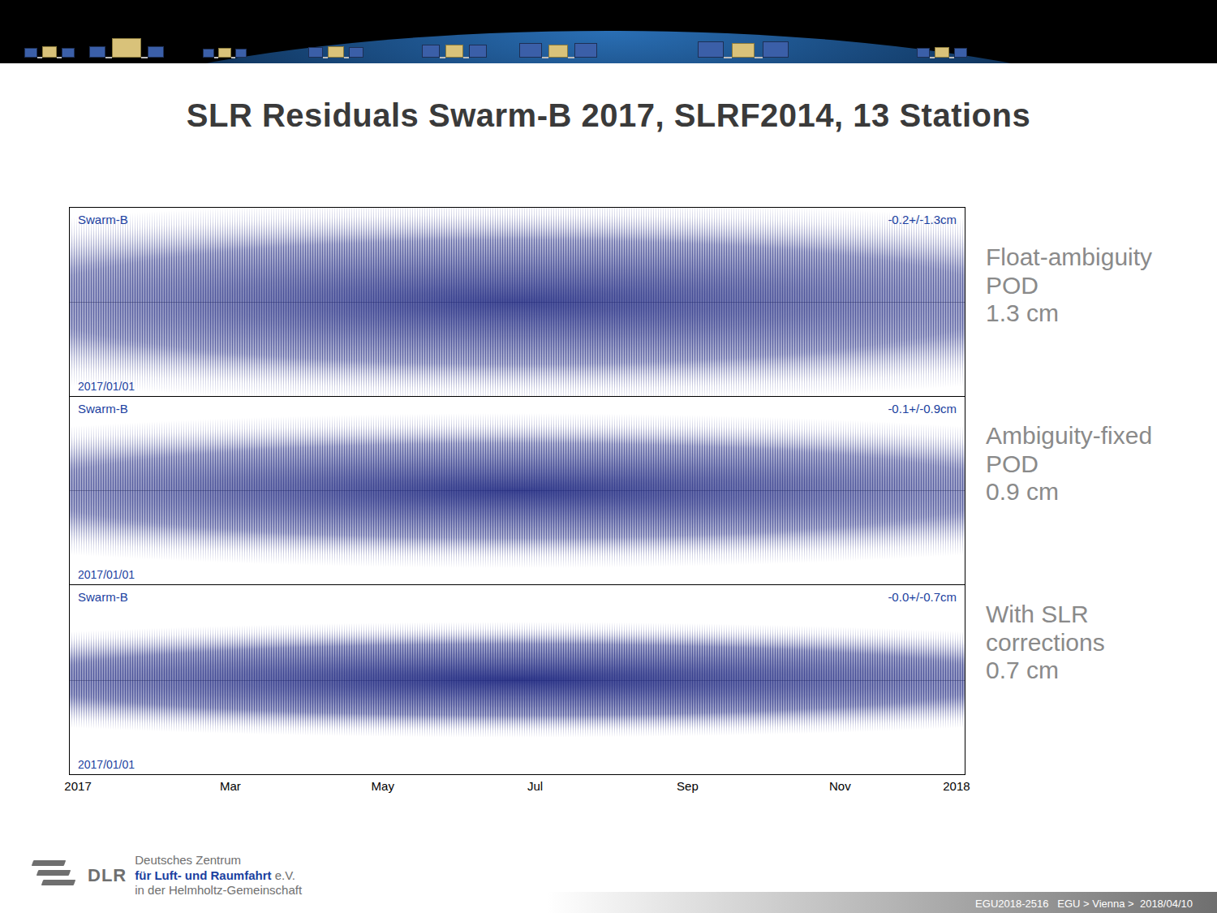SLR Residuals Swarm-B 2017, SLRF2014, 13 Stations
Residuals [cm] 4 2 0 -2 -4 Swarm-B -0.2+/-1.3cm 2017/01/01
Residuals [cm] 4 2 0 -2 -4 Swarm-B -0.1+/-0.9cm 2017/01/01
Residuals [cm] 4 2 0 -2 -4 Swarm-B -0.0+/-0.7cm 2017/01/01
2017 Mar May Jul Sep Nov 2018
Float-ambiguity POD 1.3 cm
Ambiguity-fixed POD 0.9 cm
With SLR corrections 0.7 cm
DLR
Deutsches Zentrum
für Luft- und Raumfahrt e.V.
in der Helmholtz-Gemeinschaft
Slide 5
EGU2018-2516 EGU > Vienna > 2018/04/10